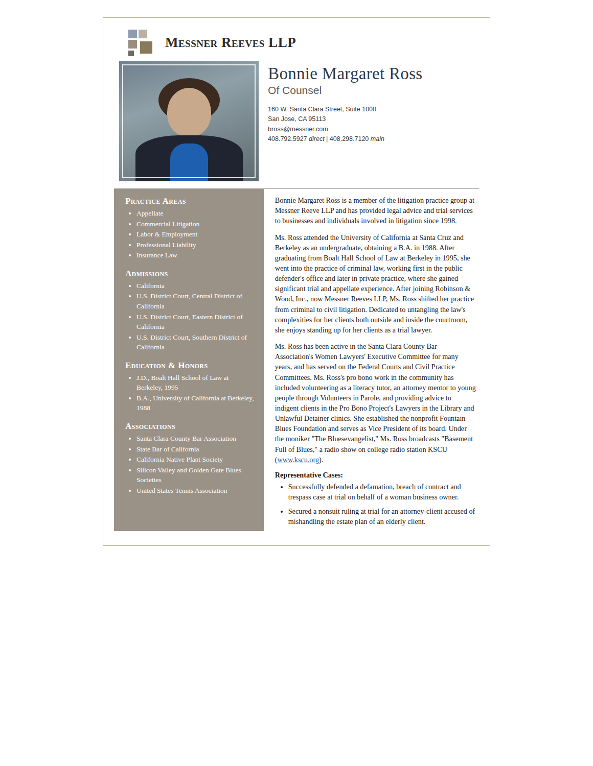Messner Reeves LLP
Bonnie Margaret Ross
Of Counsel
160 W. Santa Clara Street, Suite 1000
San Jose, CA 95113
bross@messner.com
408.792.5927 direct | 408.298.7120 main
Practice Areas
Appellate
Commercial Litigation
Labor & Employment
Professional Liability
Insurance Law
Admissions
California
U.S. District Court, Central District of California
U.S. District Court, Eastern District of California
U.S. District Court, Southern District of California
Education & Honors
J.D., Boalt Hall School of Law at Berkeley, 1995
B.A., University of California at Berkeley, 1988
Associations
Santa Clara County Bar Association
State Bar of California
California Native Plant Society
Silicon Valley and Golden Gate Blues Societies
United States Tennis Association
Bonnie Margaret Ross is a member of the litigation practice group at Messner Reeve LLP and has provided legal advice and trial services to businesses and individuals involved in litigation since 1998.
Ms. Ross attended the University of California at Santa Cruz and Berkeley as an undergraduate, obtaining a B.A. in 1988. After graduating from Boalt Hall School of Law at Berkeley in 1995, she went into the practice of criminal law, working first in the public defender's office and later in private practice, where she gained significant trial and appellate experience. After joining Robinson & Wood, Inc., now Messner Reeves LLP, Ms. Ross shifted her practice from criminal to civil litigation. Dedicated to untangling the law's complexities for her clients both outside and inside the courtroom, she enjoys standing up for her clients as a trial lawyer.
Ms. Ross has been active in the Santa Clara County Bar Association's Women Lawyers' Executive Committee for many years, and has served on the Federal Courts and Civil Practice Committees. Ms. Ross's pro bono work in the community has included volunteering as a literacy tutor, an attorney mentor to young people through Volunteers in Parole, and providing advice to indigent clients in the Pro Bono Project's Lawyers in the Library and Unlawful Detainer clinics. She established the nonprofit Fountain Blues Foundation and serves as Vice President of its board. Under the moniker "The Bluesevangelist," Ms. Ross broadcasts "Basement Full of Blues," a radio show on college radio station KSCU (www.kscu.org).
Representative Cases:
Successfully defended a defamation, breach of contract and trespass case at trial on behalf of a woman business owner.
Secured a nonsuit ruling at trial for an attorney-client accused of mishandling the estate plan of an elderly client.